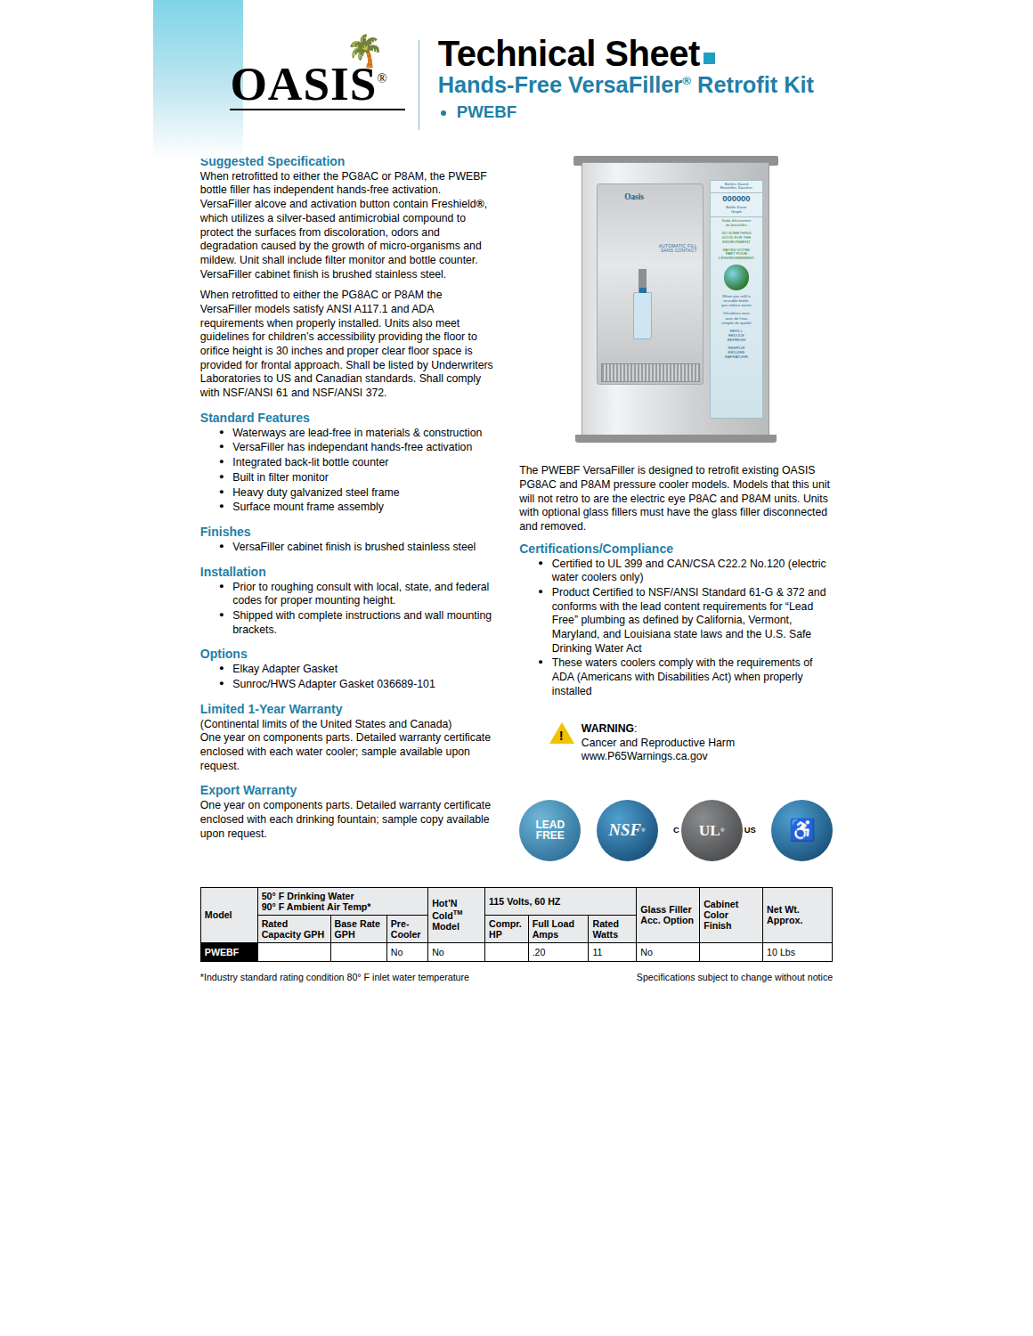🌴
OASIS®
Technical Sheet
Hands-Free VersaFiller® Retrofit Kit
PWEBF
Suggested Specification
When retrofitted to either the PG8AC or P8AM, the PWEBF bottle filler has independent hands-free activation. VersaFiller alcove and activation button contain Freshield®, which utilizes a silver-based antimicrobial compound to protect the surfaces from discoloration, odors and degradation caused by the growth of micro-organisms and mildew. Unit shall include filter monitor and bottle counter. VersaFiller cabinet finish is brushed stainless steel.
When retrofitted to either the PG8AC or P8AM the VersaFiller models satisfy ANSI A117.1 and ADA requirements when properly installed. Units also meet guidelines for children’s accessibility providing the floor to orifice height is 30 inches and proper clear floor space is provided for frontal approach. Shall be listed by Underwriters Laboratories to US and Canadian standards. Shall comply with NSF/ANSI 61 and NSF/ANSI 372.
Standard Features
Waterways are lead-free in materials & construction
VersaFiller has independant hands-free activation
Integrated back-lit bottle counter
Built in filter monitor
Heavy duty galvanized steel frame
Surface mount frame assembly
Finishes
VersaFiller cabinet finish is brushed stainless steel
Installation
Prior to roughing consult with local, state, and federal codes for proper mounting height.
Shipped with complete instructions and wall mounting brackets.
Options
Elkay Adapter Gasket
Sunroc/HWS Adapter Gasket 036689-101
Limited 1-Year Warranty
(Continental limits of the United States and Canada)
One year on components parts. Detailed warranty certificate enclosed with each water cooler; sample available upon request.
Export Warranty
One year on components parts. Detailed warranty certificate enclosed with each drinking fountain; sample copy available upon request.
Oasis
AUTOMATIC FILL
SANS CONTACT
Bottles Saved
Bouteilles Sauvées
000000
Bottle Saver
Graph
Soda d'économie
de bouteilles
GO SOMETHING
GOOD FOR THE
ENVIRONMENT
FAITES VOTRE
PART POUR
L'ENVIRONNEMENT
When you refill a
reusable bottle,
you reduce waste
Désalérez-vous
avec de l'eau
remplie de qualité
REFILL
REDUCE
REFRESH
REMPLIR
RÉDUIRE
RAFRAÎCHIR
The PWEBF VersaFiller is designed to retrofit existing OASIS PG8AC and P8AM pressure cooler models. Models that this unit will not retro to are the electric eye P8AC and P8AM units. Units with optional glass fillers must have the glass filler disconnected and removed.
Certifications/Compliance
Certified to UL 399 and CAN/CSA C22.2 No.120 (electric water coolers only)
Product Certified to NSF/ANSI Standard 61-G & 372 and conforms with the lead content requirements for “Lead Free” plumbing as defined by California, Vermont, Maryland, and Louisiana state laws and the U.S. Safe Drinking Water Act
These waters coolers comply with the requirements of ADA (Americans with Disabilities Act) when properly installed
WARNING:
Cancer and Reproductive Harm
www.P65Warnings.ca.gov
LEAD
FREE
NSF®
C
UL®
US
♿
| Model | 50° F Drinking Water 90° F Ambient Air Temp* | Hot’N Cold TM Model | 115 Volts, 60 HZ | Glass Filler Acc. Option | Cabinet Color Finish | Net Wt. Approx. |
| --- | --- | --- | --- | --- | --- | --- |
| Rated Capacity GPH | Base Rate GPH | Pre-Cooler | Compr. HP | Full Load Amps | Rated Watts |
| PWEBF | | | No | No | | .20 | 11 | No | | 10 Lbs |
*Industry standard rating condition 80° F inlet water temperature
Specifications subject to change without notice